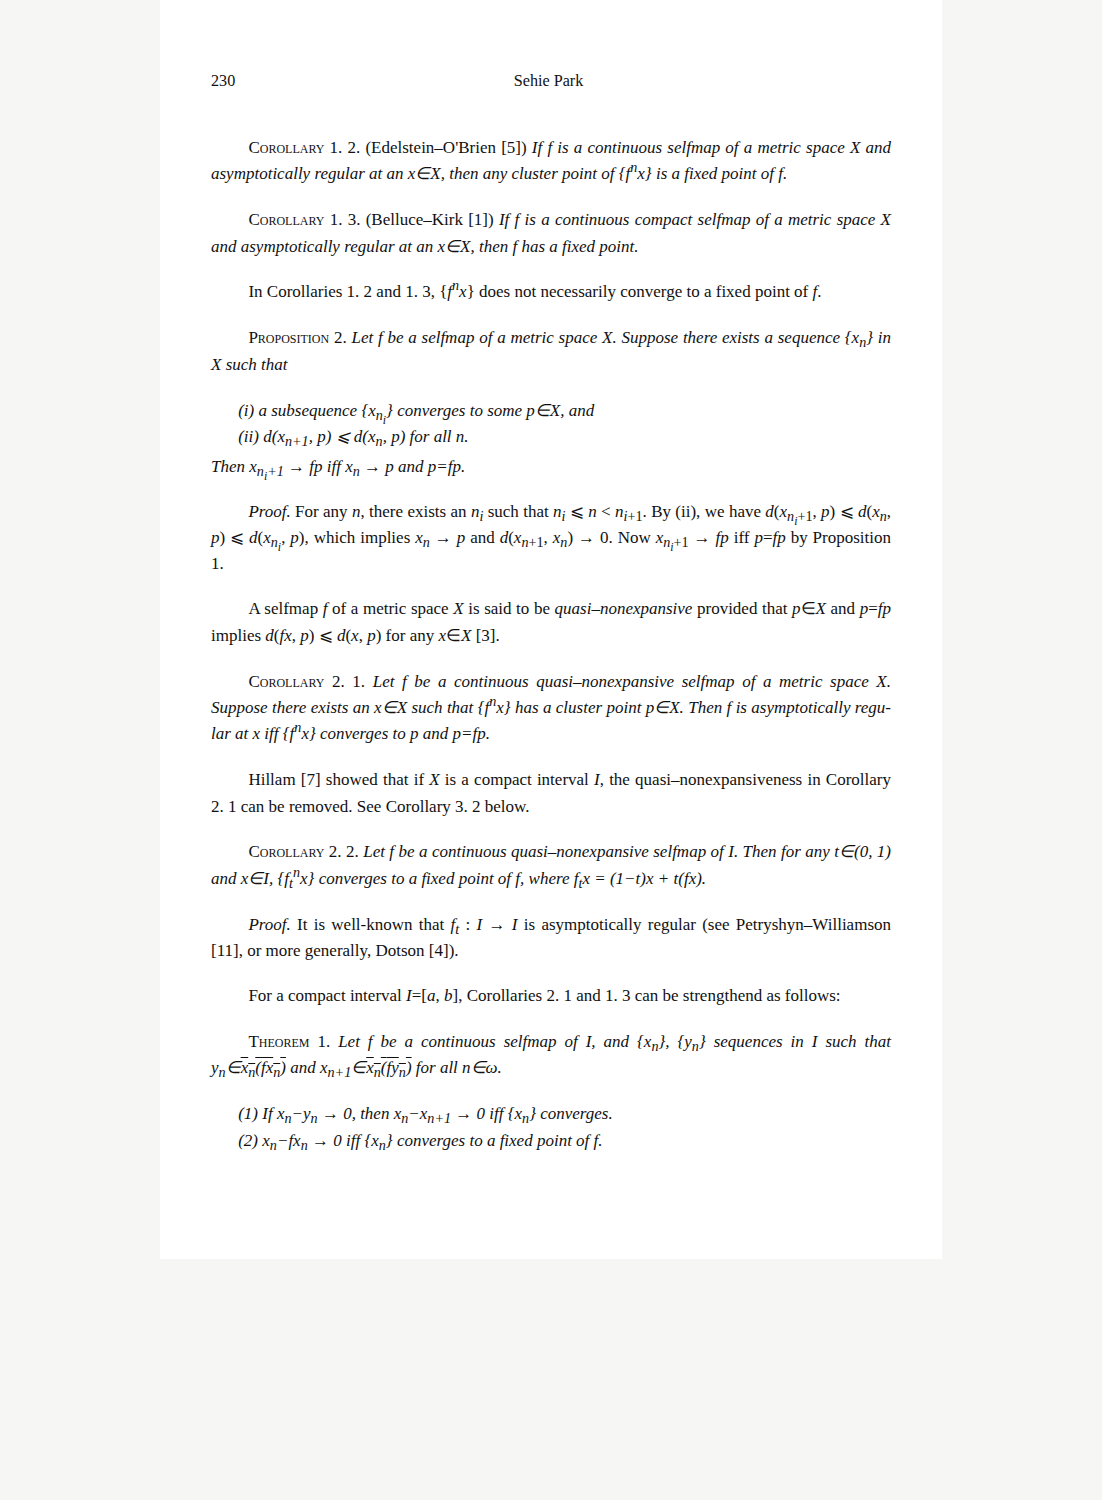230 Sehie Park
Corollary 1. 2. (Edelstein–O'Brien [5]) If f is a continuous selfmap of a metric space X and asymptotically regular at an x∈X, then any cluster point of {fnx} is a fixed point of f.
Corollary 1. 3. (Belluce–Kirk [1]) If f is a continuous compact selfmap of a metric space X and asymptotically regular at an x∈X, then f has a fixed point.
In Corollaries 1. 2 and 1. 3, {fnx} does not necessarily converge to a fixed point of f.
Proposition 2. Let f be a selfmap of a metric space X. Suppose there exists a sequence {xn} in X such that
(i) a subsequence {xni} converges to some p∈X, and
(ii) d(xn+1, p) ⩽ d(xn, p) for all n.
Then xni+1 → fp iff xn → p and p=fp.
Proof. For any n, there exists an ni such that ni ⩽ n < ni+1. By (ii), we have d(xni+1, p) ⩽ d(xn, p) ⩽ d(xni, p), which implies xn → p and d(xn+1, xn) → 0. Now xni+1 → fp iff p=fp by Proposition 1.
A selfmap f of a metric space X is said to be quasi–nonexpansive provided that p∈X and p=fp implies d(fx, p) ⩽ d(x, p) for any x∈X [3].
Corollary 2. 1. Let f be a continuous quasi–nonexpansive selfmap of a metric space X. Suppose there exists an x∈X such that {fnx} has a cluster point p∈X. Then f is asymptotically regular at x iff {fnx} converges to p and p=fp.
Hillam [7] showed that if X is a compact interval I, the quasi–nonexpansiveness in Corollary 2. 1 can be removed. See Corollary 3. 2 below.
Corollary 2. 2. Let f be a continuous quasi–nonexpansive selfmap of I. Then for any t∈(0, 1) and x∈I, {ftnx} converges to a fixed point of f, where ftx = (1−t)x + t(fx).
Proof. It is well-known that ft : I → I is asymptotically regular (see Petryshyn–Williamson [11], or more generally, Dotson [4]).
For a compact interval I=[a, b], Corollaries 2. 1 and 1. 3 can be strengthend as follows:
Theorem 1. Let f be a continuous selfmap of I, and {xn}, {yn} sequences in I such that yn∈xn(fxn) and xn+1∈xn(fyn) for all n∈ω.
(1) If xn−yn → 0, then xn−xn+1 → 0 iff {xn} converges.
(2) xn−fxn → 0 iff {xn} converges to a fixed point of f.